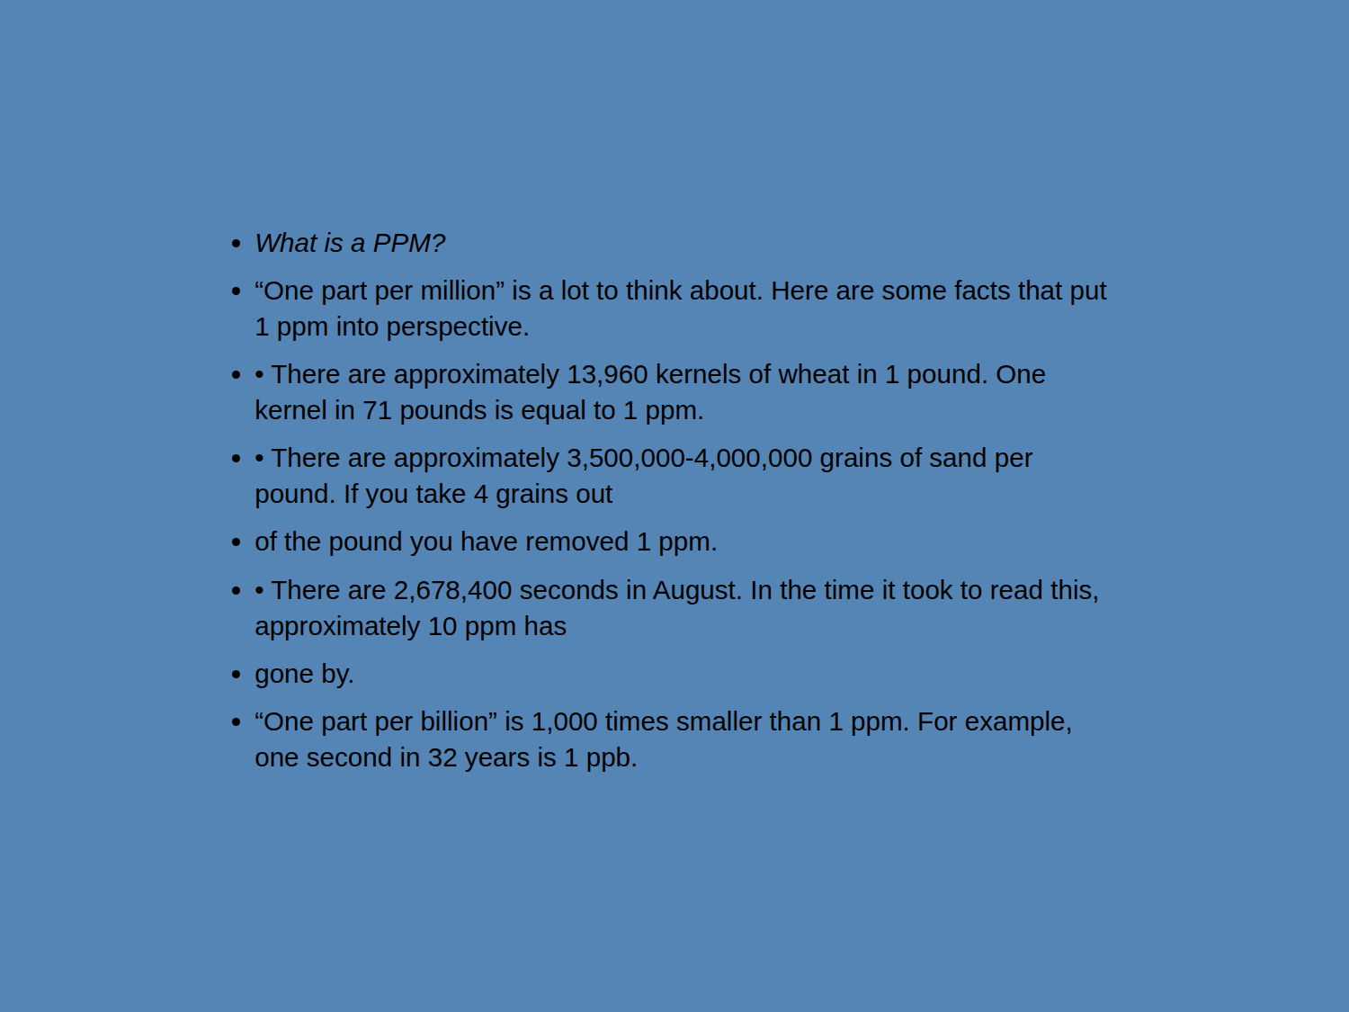What is a PPM?
“One part per million” is a lot to think about. Here are some facts that put 1 ppm into perspective.
• There are approximately 13,960 kernels of wheat in 1 pound. One kernel in 71 pounds is equal to 1 ppm.
• There are approximately 3,500,000-4,000,000 grains of sand per pound. If you take 4 grains out
of the pound you have removed 1 ppm.
• There are 2,678,400 seconds in August. In the time it took to read this, approximately 10 ppm has
gone by.
“One part per billion” is 1,000 times smaller than 1 ppm. For example, one second in 32 years is 1 ppb.